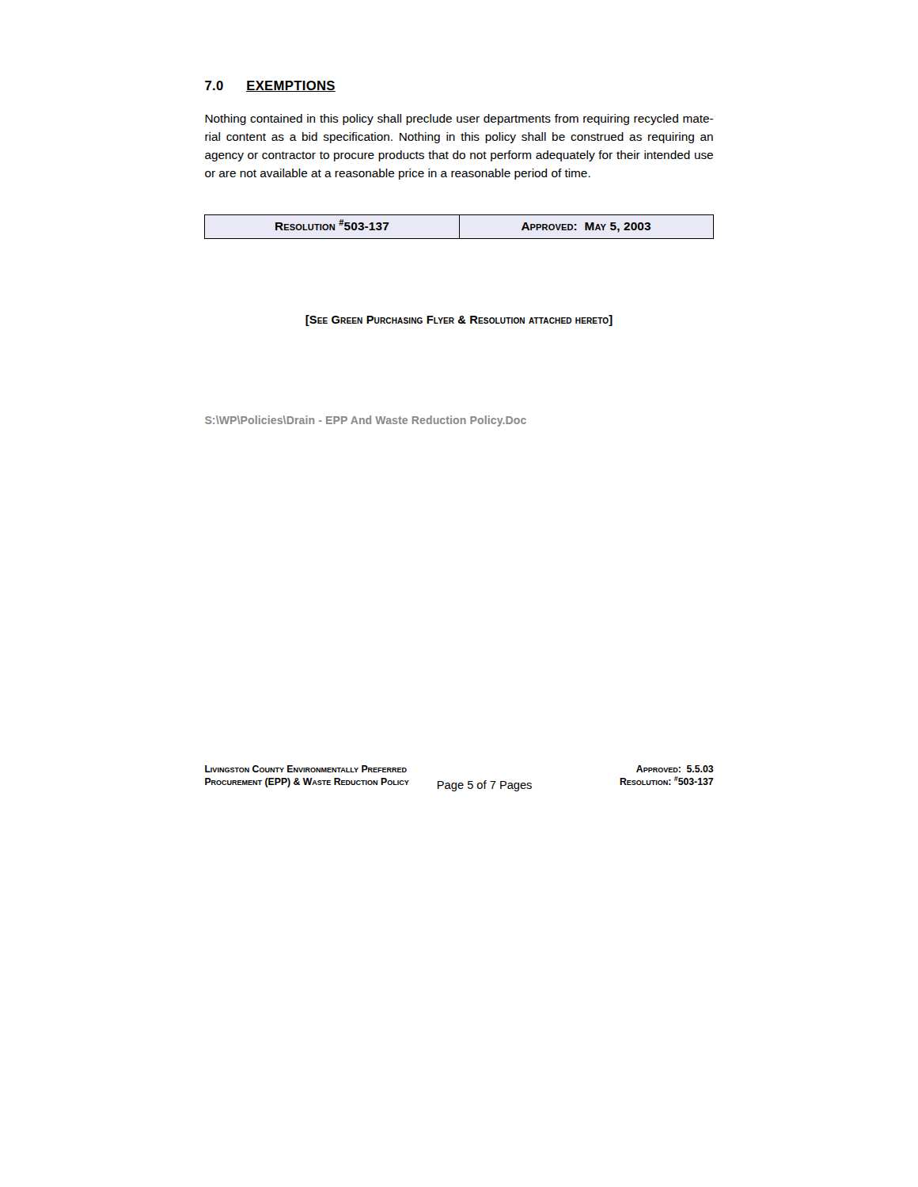7.0 EXEMPTIONS
Nothing contained in this policy shall preclude user departments from requiring recycled material content as a bid specification. Nothing in this policy shall be construed as requiring an agency or contractor to procure products that do not perform adequately for their intended use or are not available at a reasonable price in a reasonable period of time.
| Resolution # 503-137 | Approved: May 5, 2003 |
[See Green Purchasing Flyer & Resolution attached hereto]
S:\WP\Policies\Drain - EPP And Waste Reduction Policy.Doc
| Livingston County Environmentally Preferred Procurement (EPP) & Waste Reduction Policy | Page 5 of 7 Pages | Approved: 5.5.03 Resolution: # 503-137 |